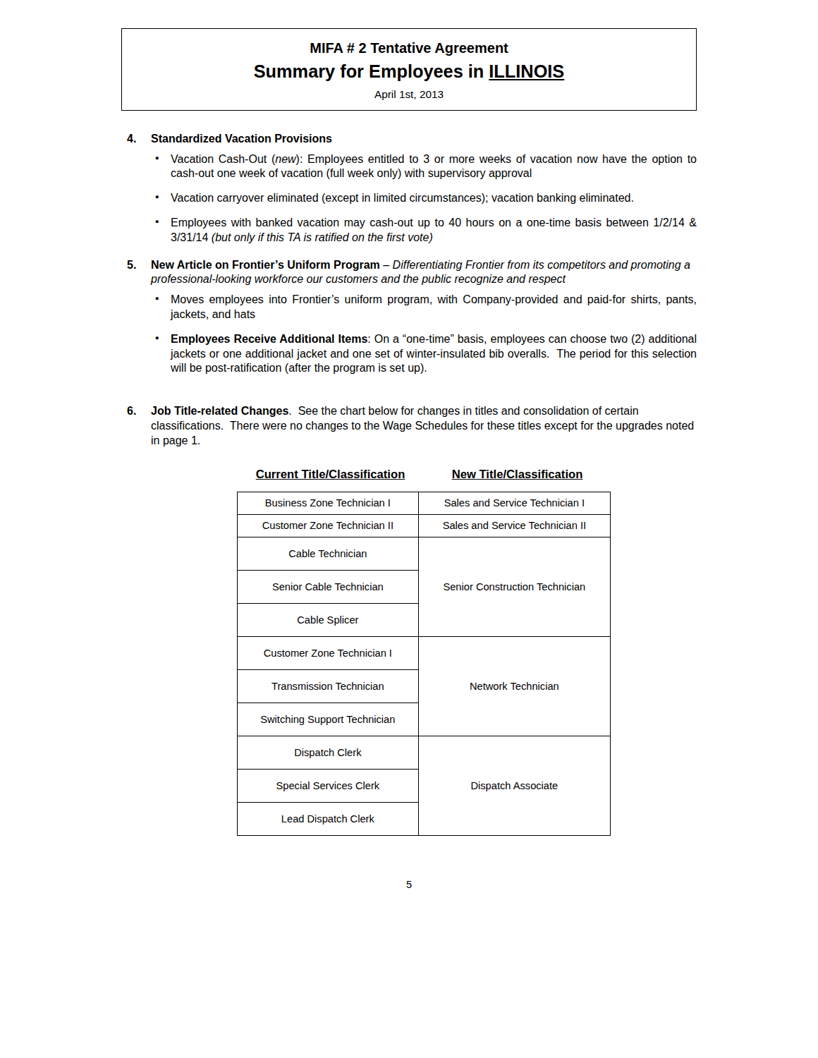MIFA # 2 Tentative Agreement
Summary for Employees in ILLINOIS
April 1st, 2013
4. Standardized Vacation Provisions
Vacation Cash-Out (new): Employees entitled to 3 or more weeks of vacation now have the option to cash-out one week of vacation (full week only) with supervisory approval
Vacation carryover eliminated (except in limited circumstances); vacation banking eliminated.
Employees with banked vacation may cash-out up to 40 hours on a one-time basis between 1/2/14 & 3/31/14 (but only if this TA is ratified on the first vote)
5. New Article on Frontier’s Uniform Program – Differentiating Frontier from its competitors and promoting a professional-looking workforce our customers and the public recognize and respect
Moves employees into Frontier’s uniform program, with Company-provided and paid-for shirts, pants, jackets, and hats
Employees Receive Additional Items: On a “one-time” basis, employees can choose two (2) additional jackets or one additional jacket and one set of winter-insulated bib overalls. The period for this selection will be post-ratification (after the program is set up).
6. Job Title-related Changes. See the chart below for changes in titles and consolidation of certain classifications. There were no changes to the Wage Schedules for these titles except for the upgrades noted in page 1.
Current Title/Classification
New Title/Classification
| Business Zone Technician I | Sales and Service Technician I |
| Customer Zone Technician II | Sales and Service Technician II |
| Cable Technician | Senior Construction Technician |
| Senior Cable Technician |
| Cable Splicer |
| Customer Zone Technician I | Network Technician |
| Transmission Technician |
| Switching Support Technician |
| Dispatch Clerk | Dispatch Associate |
| Special Services Clerk |
| Lead Dispatch Clerk |
5